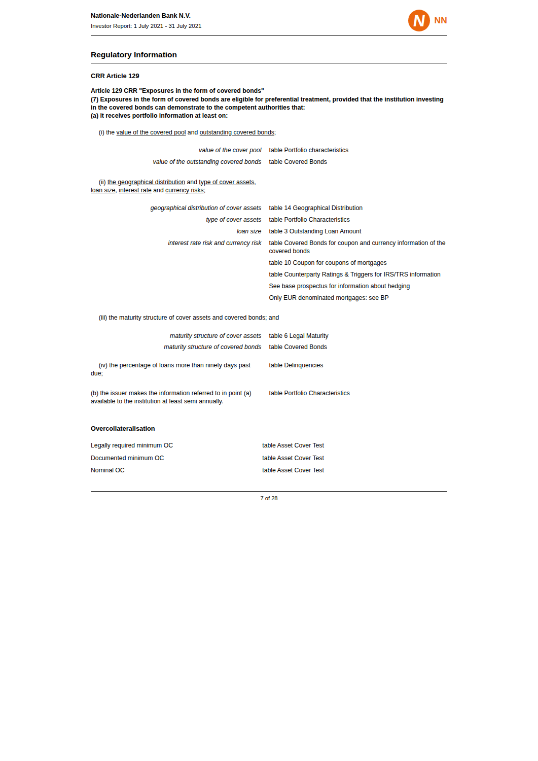NN
Nationale-Nederlanden Bank N.V.
Investor Report: 1 July 2021 - 31 July 2021
Regulatory Information
CRR Article 129
Article 129 CRR "Exposures in the form of covered bonds"
(7) Exposures in the form of covered bonds are eligible for preferential treatment, provided that the institution investing in the covered bonds can demonstrate to the competent authorities that:
(a) it receives portfolio information at least on:
| (i) the value of the covered pool and outstanding covered bonds ; |
| value of the cover pool | table Portfolio characteristics |
| value of the outstanding covered bonds | table Covered Bonds |
| (ii) the geographical distribution and type of cover assets , loan size , interest rate and currency risks ; |
| geographical distribution of cover assets | table 14 Geographical Distribution |
| type of cover assets | table Portfolio Characteristics |
| loan size | table 3 Outstanding Loan Amount |
| interest rate risk and currency risk | table Covered Bonds for coupon and currency information of the covered bonds |
| | table 10 Coupon for coupons of mortgages |
| | table Counterparty Ratings & Triggers for IRS/TRS information |
| | See base prospectus for information about hedging |
| | Only EUR denominated mortgages: see BP |
| (iii) the maturity structure of cover assets and covered bonds; and |
| maturity structure of cover assets | table 6 Legal Maturity |
| maturity structure of covered bonds | table Covered Bonds |
| (iv) the percentage of loans more than ninety days past due; | table Delinquencies |
| (b) the issuer makes the information referred to in point (a) available to the institution at least semi annually. | table Portfolio Characteristics |
Overcollateralisation
| Legally required minimum OC | table Asset Cover Test |
| Documented minimum OC | table Asset Cover Test |
| Nominal OC | table Asset Cover Test |
7 of 28